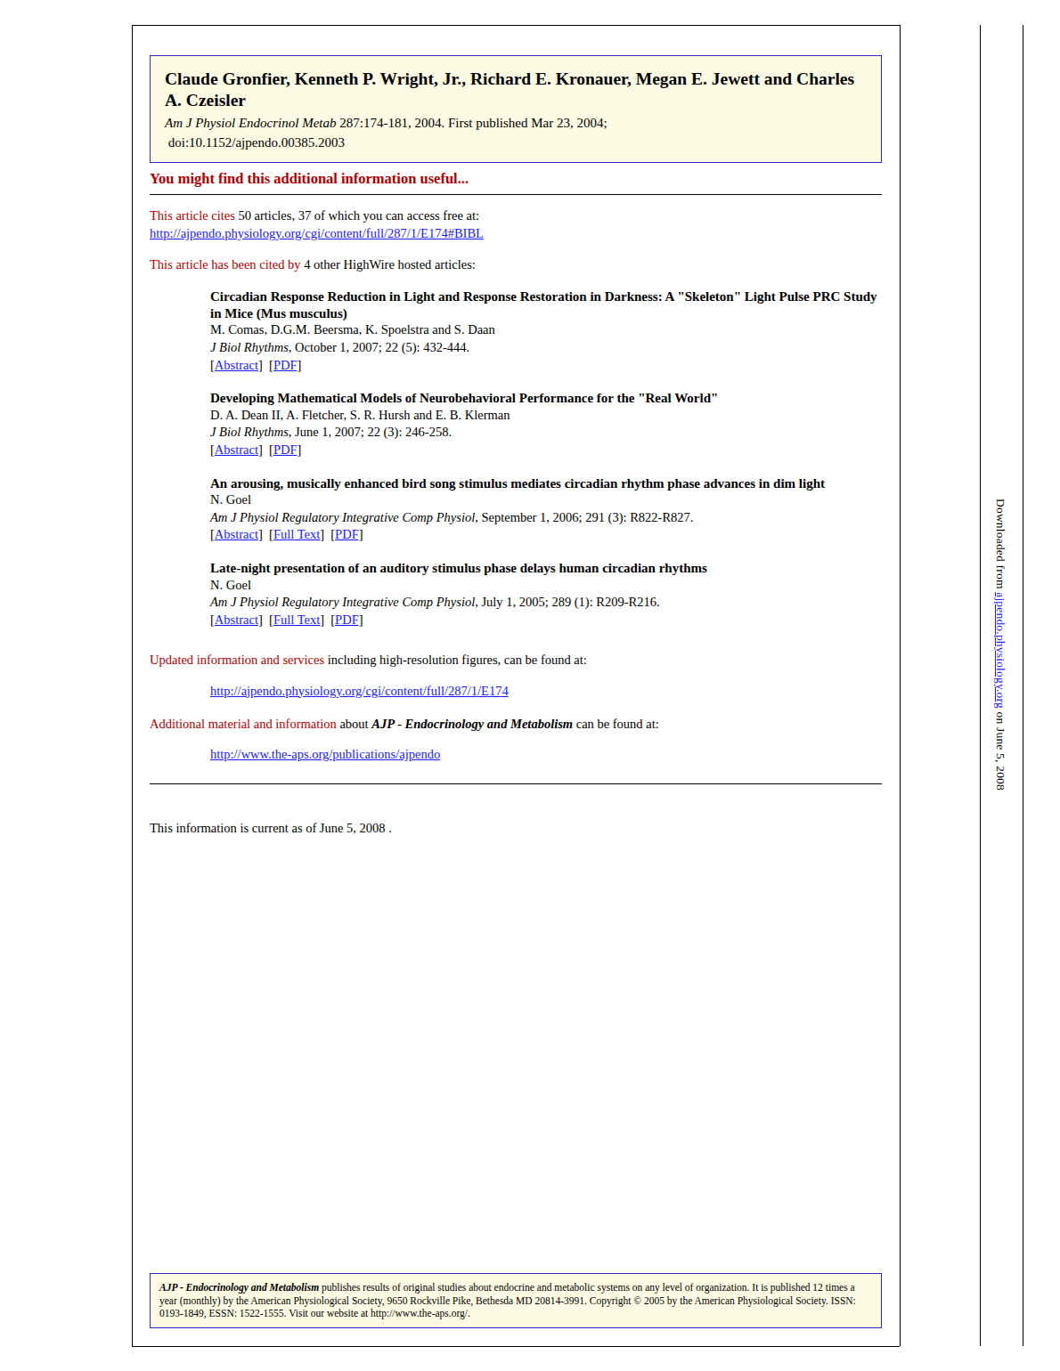Downloaded from ajpendo.physiology.org on June 5, 2008
Claude Gronfier, Kenneth P. Wright, Jr., Richard E. Kronauer, Megan E. Jewett and Charles A. Czeisler
Am J Physiol Endocrinol Metab 287:174-181, 2004. First published Mar 23, 2004;
doi:10.1152/ajpendo.00385.2003
You might find this additional information useful...
This article cites 50 articles, 37 of which you can access free at:
http://ajpendo.physiology.org/cgi/content/full/287/1/E174#BIBL
This article has been cited by 4 other HighWire hosted articles:
Circadian Response Reduction in Light and Response Restoration in Darkness: A "Skeleton" Light Pulse PRC Study in Mice (Mus musculus)
M. Comas, D.G.M. Beersma, K. Spoelstra and S. Daan
J Biol Rhythms, October 1, 2007; 22 (5): 432-444.
[Abstract] [PDF]
Developing Mathematical Models of Neurobehavioral Performance for the "Real World"
D. A. Dean II, A. Fletcher, S. R. Hursh and E. B. Klerman
J Biol Rhythms, June 1, 2007; 22 (3): 246-258.
[Abstract] [PDF]
An arousing, musically enhanced bird song stimulus mediates circadian rhythm phase advances in dim light
N. Goel
Am J Physiol Regulatory Integrative Comp Physiol, September 1, 2006; 291 (3): R822-R827.
[Abstract] [Full Text] [PDF]
Late-night presentation of an auditory stimulus phase delays human circadian rhythms
N. Goel
Am J Physiol Regulatory Integrative Comp Physiol, July 1, 2005; 289 (1): R209-R216.
[Abstract] [Full Text] [PDF]
Updated information and services including high-resolution figures, can be found at:
http://ajpendo.physiology.org/cgi/content/full/287/1/E174
Additional material and information about AJP - Endocrinology and Metabolism can be found at:
http://www.the-aps.org/publications/ajpendo
This information is current as of June 5, 2008 .
AJP - Endocrinology and Metabolism publishes results of original studies about endocrine and metabolic systems on any level of organization. It is published 12 times a year (monthly) by the American Physiological Society, 9650 Rockville Pike, Bethesda MD 20814-3991. Copyright © 2005 by the American Physiological Society. ISSN: 0193-1849, ESSN: 1522-1555. Visit our website at http://www.the-aps.org/.